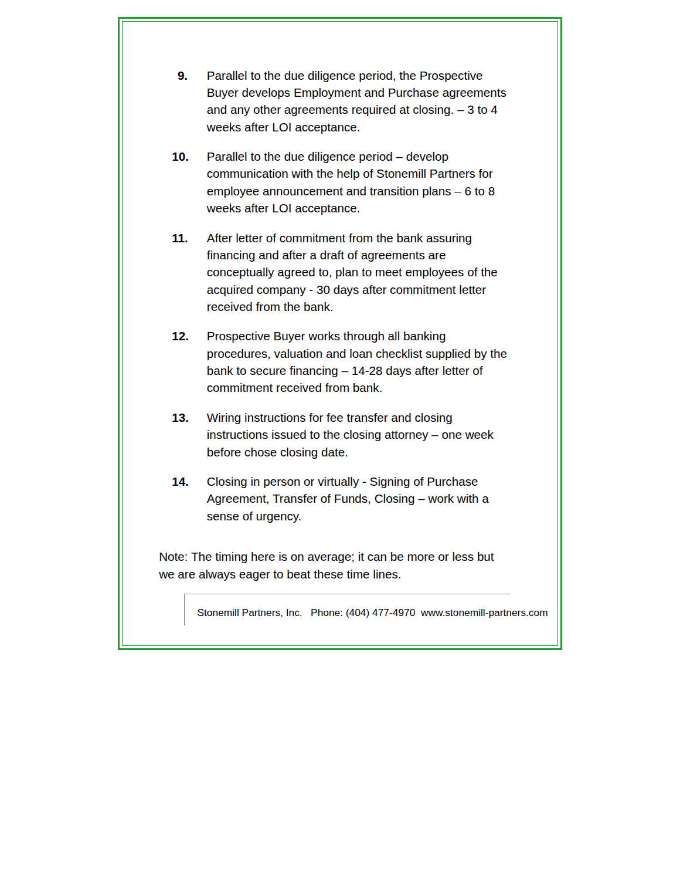9. Parallel to the due diligence period, the Prospective Buyer develops Employment and Purchase agreements and any other agreements required at closing. – 3 to 4 weeks after LOI acceptance.
10. Parallel to the due diligence period – develop communication with the help of Stonemill Partners for employee announcement and transition plans – 6 to 8 weeks after LOI acceptance.
11. After letter of commitment from the bank assuring financing and after a draft of agreements are conceptually agreed to, plan to meet employees of the acquired company - 30 days after commitment letter received from the bank.
12. Prospective Buyer works through all banking procedures, valuation and loan checklist supplied by the bank to secure financing – 14-28 days after letter of commitment received from bank.
13. Wiring instructions for fee transfer and closing instructions issued to the closing attorney – one week before chose closing date.
14. Closing in person or virtually - Signing of Purchase Agreement, Transfer of Funds, Closing – work with a sense of urgency.
Note: The timing here is on average; it can be more or less but we are always eager to beat these time lines.
Stonemill Partners, Inc. Phone: (404) 477-4970 www.stonemill-partners.com